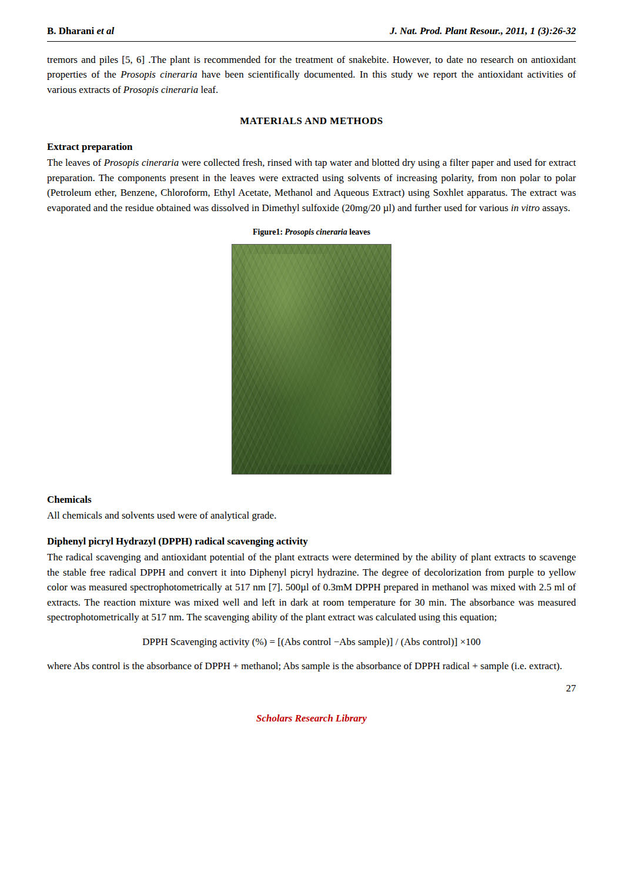B. Dharani et al
J. Nat. Prod. Plant Resour., 2011, 1 (3):26-32
tremors and piles [5, 6] .The plant is recommended for the treatment of snakebite. However, to date no research on antioxidant properties of the Prosopis cineraria have been scientifically documented. In this study we report the antioxidant activities of various extracts of Prosopis cineraria leaf.
MATERIALS AND METHODS
Extract preparation
The leaves of Prosopis cineraria were collected fresh, rinsed with tap water and blotted dry using a filter paper and used for extract preparation. The components present in the leaves were extracted using solvents of increasing polarity, from non polar to polar (Petroleum ether, Benzene, Chloroform, Ethyl Acetate, Methanol and Aqueous Extract) using Soxhlet apparatus. The extract was evaporated and the residue obtained was dissolved in Dimethyl sulfoxide (20mg/20 µl) and further used for various in vitro assays.
Figure1: Prosopis cineraria leaves
Chemicals
All chemicals and solvents used were of analytical grade.
Diphenyl picryl Hydrazyl (DPPH) radical scavenging activity
The radical scavenging and antioxidant potential of the plant extracts were determined by the ability of plant extracts to scavenge the stable free radical DPPH and convert it into Diphenyl picryl hydrazine. The degree of decolorization from purple to yellow color was measured spectrophotometrically at 517 nm [7]. 500µl of 0.3mM DPPH prepared in methanol was mixed with 2.5 ml of extracts. The reaction mixture was mixed well and left in dark at room temperature for 30 min. The absorbance was measured spectrophotometrically at 517 nm. The scavenging ability of the plant extract was calculated using this equation;
DPPH Scavenging activity (%) = [(Abs control −Abs sample)] / (Abs control)] ×100
where Abs control is the absorbance of DPPH + methanol; Abs sample is the absorbance of DPPH radical + sample (i.e. extract).
27
Scholars Research Library